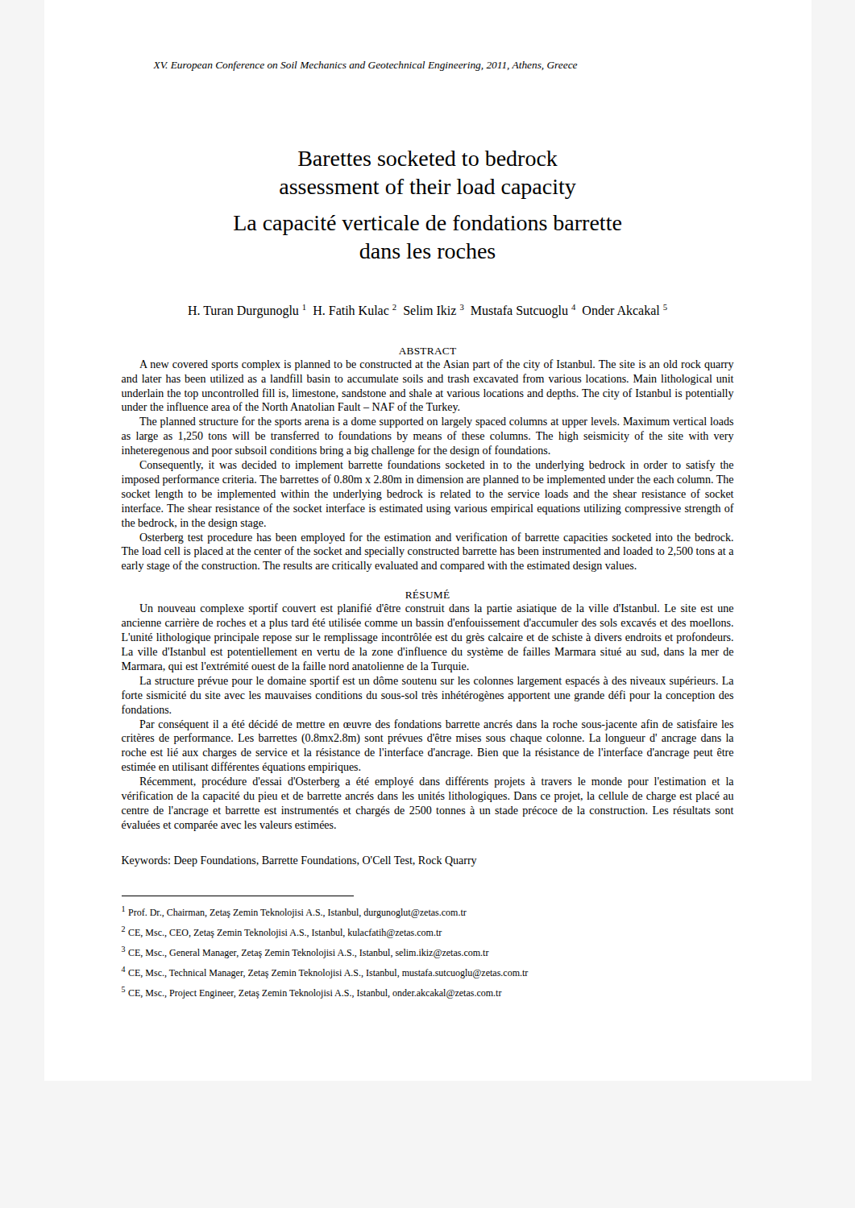XV. European Conference on Soil Mechanics and Geotechnical Engineering, 2011, Athens, Greece
Barettes socketed to bedrock
assessment of their load capacity La capacité verticale de fondations barrette
dans les roches
H. Turan Durgunoglu 1 H. Fatih Kulac 2 Selim Ikiz 3 Mustafa Sutcuoglu 4 Onder Akcakal 5
ABSTRACT
A new covered sports complex is planned to be constructed at the Asian part of the city of Istanbul. The site is an old rock quarry and later has been utilized as a landfill basin to accumulate soils and trash excavated from various locations. Main lithological unit underlain the top uncontrolled fill is, limestone, sandstone and shale at various locations and depths. The city of Istanbul is potentially under the influence area of the North Anatolian Fault – NAF of the Turkey.
The planned structure for the sports arena is a dome supported on largely spaced columns at upper levels. Maximum vertical loads as large as 1,250 tons will be transferred to foundations by means of these columns. The high seismicity of the site with very inheteregenous and poor subsoil conditions bring a big challenge for the design of foundations.
Consequently, it was decided to implement barrette foundations socketed in to the underlying bedrock in order to satisfy the imposed performance criteria. The barrettes of 0.80m x 2.80m in dimension are planned to be implemented under the each column. The socket length to be implemented within the underlying bedrock is related to the service loads and the shear resistance of socket interface. The shear resistance of the socket interface is estimated using various empirical equations utilizing compressive strength of the bedrock, in the design stage.
Osterberg test procedure has been employed for the estimation and verification of barrette capacities socketed into the bedrock. The load cell is placed at the center of the socket and specially constructed barrette has been instrumented and loaded to 2,500 tons at a early stage of the construction. The results are critically evaluated and compared with the estimated design values.
RÉSUMÉ
Un nouveau complexe sportif couvert est planifié d'être construit dans la partie asiatique de la ville d'Istanbul. Le site est une ancienne carrière de roches et a plus tard été utilisée comme un bassin d'enfouissement d'accumuler des sols excavés et des moellons. L'unité lithologique principale repose sur le remplissage incontrôlée est du grès calcaire et de schiste à divers endroits et profondeurs. La ville d'Istanbul est potentiellement en vertu de la zone d'influence du système de failles Marmara situé au sud, dans la mer de Marmara, qui est l'extrémité ouest de la faille nord anatolienne de la Turquie.
La structure prévue pour le domaine sportif est un dôme soutenu sur les colonnes largement espacés à des niveaux supérieurs. La forte sismicité du site avec les mauvaises conditions du sous-sol très inhétérogènes apportent une grande défi pour la conception des fondations.
Par conséquent il a été décidé de mettre en œuvre des fondations barrette ancrés dans la roche sous-jacente afin de satisfaire les critères de performance. Les barrettes (0.8mx2.8m) sont prévues d'être mises sous chaque colonne. La longueur d' ancrage dans la roche est lié aux charges de service et la résistance de l'interface d'ancrage. Bien que la résistance de l'interface d'ancrage peut être estimée en utilisant différentes équations empiriques.
Récemment, procédure d'essai d'Osterberg a été employé dans différents projets à travers le monde pour l'estimation et la vérification de la capacité du pieu et de barrette ancrés dans les unités lithologiques. Dans ce projet, la cellule de charge est placé au centre de l'ancrage et barrette est instrumentés et chargés de 2500 tonnes à un stade précoce de la construction. Les résultats sont évaluées et comparée avec les valeurs estimées.
Keywords: Deep Foundations, Barrette Foundations, O'Cell Test, Rock Quarry
1Prof. Dr., Chairman, Zetaş Zemin Teknolojisi A.S., Istanbul, durgunoglut@zetas.com.tr
2CE, Msc., CEO, Zetaş Zemin Teknolojisi A.S., Istanbul, kulacfatih@zetas.com.tr
3CE, Msc., General Manager, Zetaş Zemin Teknolojisi A.S., Istanbul, selim.ikiz@zetas.com.tr
4CE, Msc., Technical Manager, Zetaş Zemin Teknolojisi A.S., Istanbul, mustafa.sutcuoglu@zetas.com.tr
5CE, Msc., Project Engineer, Zetaş Zemin Teknolojisi A.S., Istanbul, onder.akcakal@zetas.com.tr